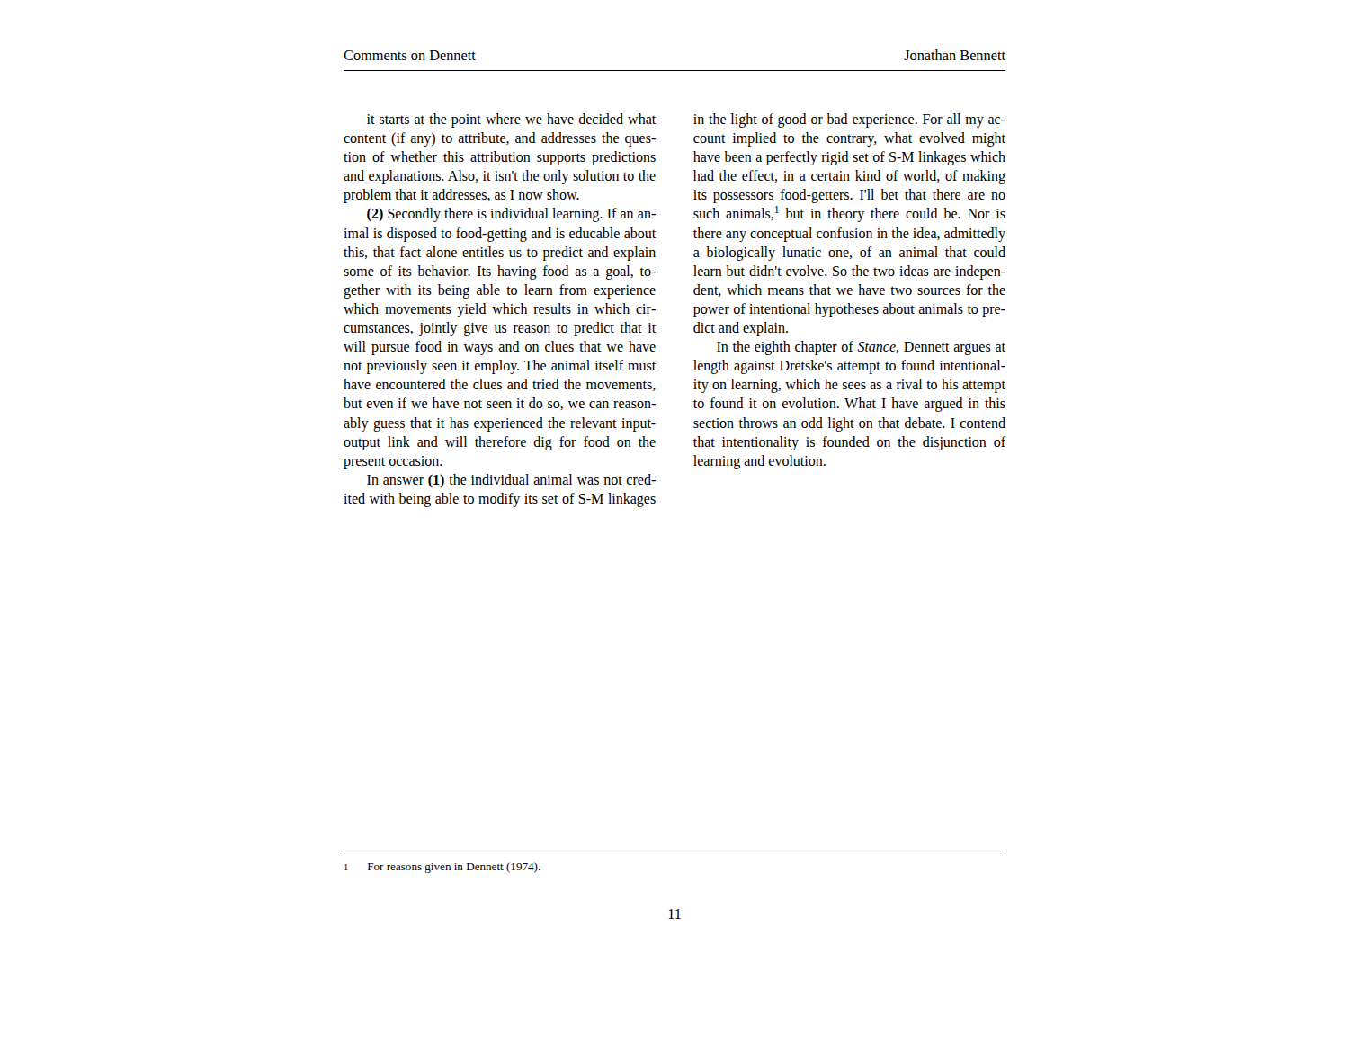Comments on Dennett
Jonathan Bennett
it starts at the point where we have decided what content (if any) to attribute, and addresses the question of whether this attribution supports predictions and explanations. Also, it isn't the only solution to the problem that it addresses, as I now show.
(2) Secondly there is individual learning. If an animal is disposed to food-getting and is educable about this, that fact alone entitles us to predict and explain some of its behavior. Its having food as a goal, together with its being able to learn from experience which movements yield which results in which circumstances, jointly give us reason to predict that it will pursue food in ways and on clues that we have not previously seen it employ. The animal itself must have encountered the clues and tried the movements, but even if we have not seen it do so, we can reasonably guess that it has experienced the relevant input-output link and will therefore dig for food on the present occasion.
In answer (1) the individual animal was not credited with being able to modify its set of S-M linkages in the light of good or bad experience. For all my account implied to the contrary, what evolved might have been a perfectly rigid set of S-M linkages which had the effect, in a certain kind of world, of making its possessors food-getters. I'll bet that there are no such animals,1 but in theory there could be. Nor is there any conceptual confusion in the idea, admittedly a biologically lunatic one, of an animal that could learn but didn't evolve. So the two ideas are independent, which means that we have two sources for the power of intentional hypotheses about animals to predict and explain.
In the eighth chapter of Stance, Dennett argues at length against Dretske's attempt to found intentionality on learning, which he sees as a rival to his attempt to found it on evolution. What I have argued in this section throws an odd light on that debate. I contend that intentionality is founded on the disjunction of learning and evolution.
1 For reasons given in Dennett (1974).
11